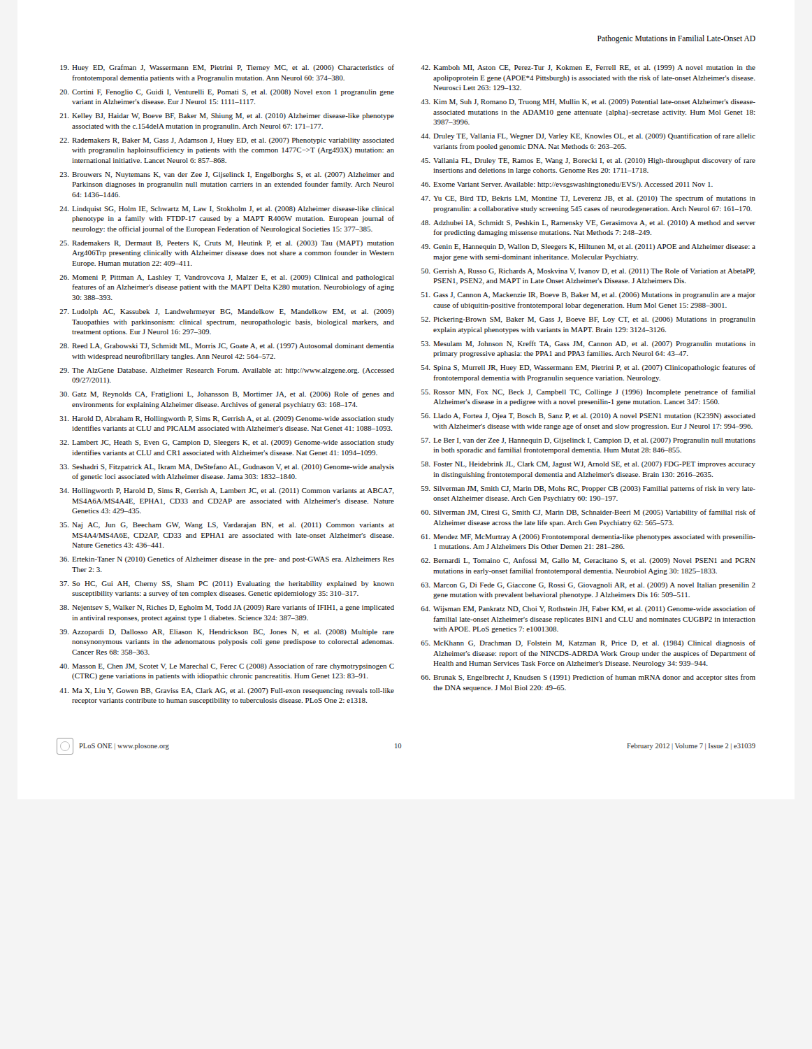Pathogenic Mutations in Familial Late-Onset AD
Huey ED, Grafman J, Wassermann EM, Pietrini P, Tierney MC, et al. (2006) Characteristics of frontotemporal dementia patients with a Progranulin mutation. Ann Neurol 60: 374–380.
Cortini F, Fenoglio C, Guidi I, Venturelli E, Pomati S, et al. (2008) Novel exon 1 progranulin gene variant in Alzheimer's disease. Eur J Neurol 15: 1111–1117.
Kelley BJ, Haidar W, Boeve BF, Baker M, Shiung M, et al. (2010) Alzheimer disease-like phenotype associated with the c.154delA mutation in progranulin. Arch Neurol 67: 171–177.
Rademakers R, Baker M, Gass J, Adamson J, Huey ED, et al. (2007) Phenotypic variability associated with progranulin haploinsufficiency in patients with the common 1477C−>T (Arg493X) mutation: an international initiative. Lancet Neurol 6: 857–868.
Brouwers N, Nuytemans K, van der Zee J, Gijselinck I, Engelborghs S, et al. (2007) Alzheimer and Parkinson diagnoses in progranulin null mutation carriers in an extended founder family. Arch Neurol 64: 1436–1446.
Lindquist SG, Holm IE, Schwartz M, Law I, Stokholm J, et al. (2008) Alzheimer disease-like clinical phenotype in a family with FTDP-17 caused by a MAPT R406W mutation. European journal of neurology: the official journal of the European Federation of Neurological Societies 15: 377–385.
Rademakers R, Dermaut B, Peeters K, Cruts M, Heutink P, et al. (2003) Tau (MAPT) mutation Arg406Trp presenting clinically with Alzheimer disease does not share a common founder in Western Europe. Human mutation 22: 409–411.
Momeni P, Pittman A, Lashley T, Vandrovcova J, Malzer E, et al. (2009) Clinical and pathological features of an Alzheimer's disease patient with the MAPT Delta K280 mutation. Neurobiology of aging 30: 388–393.
Ludolph AC, Kassubek J, Landwehrmeyer BG, Mandelkow E, Mandelkow EM, et al. (2009) Tauopathies with parkinsonism: clinical spectrum, neuropathologic basis, biological markers, and treatment options. Eur J Neurol 16: 297–309.
Reed LA, Grabowski TJ, Schmidt ML, Morris JC, Goate A, et al. (1997) Autosomal dominant dementia with widespread neurofibrillary tangles. Ann Neurol 42: 564–572.
The AlzGene Database. Alzheimer Research Forum. Available at: http://www.alzgene.org. (Accessed 09/27/2011).
Gatz M, Reynolds CA, Fratiglioni L, Johansson B, Mortimer JA, et al. (2006) Role of genes and environments for explaining Alzheimer disease. Archives of general psychiatry 63: 168–174.
Harold D, Abraham R, Hollingworth P, Sims R, Gerrish A, et al. (2009) Genome-wide association study identifies variants at CLU and PICALM associated with Alzheimer's disease. Nat Genet 41: 1088–1093.
Lambert JC, Heath S, Even G, Campion D, Sleegers K, et al. (2009) Genome-wide association study identifies variants at CLU and CR1 associated with Alzheimer's disease. Nat Genet 41: 1094–1099.
Seshadri S, Fitzpatrick AL, Ikram MA, DeStefano AL, Gudnason V, et al. (2010) Genome-wide analysis of genetic loci associated with Alzheimer disease. Jama 303: 1832–1840.
Hollingworth P, Harold D, Sims R, Gerrish A, Lambert JC, et al. (2011) Common variants at ABCA7, MS4A6A/MS4A4E, EPHA1, CD33 and CD2AP are associated with Alzheimer's disease. Nature Genetics 43: 429–435.
Naj AC, Jun G, Beecham GW, Wang LS, Vardarajan BN, et al. (2011) Common variants at MS4A4/MS4A6E, CD2AP, CD33 and EPHA1 are associated with late-onset Alzheimer's disease. Nature Genetics 43: 436–441.
Ertekin-Taner N (2010) Genetics of Alzheimer disease in the pre- and post-GWAS era. Alzheimers Res Ther 2: 3.
So HC, Gui AH, Cherny SS, Sham PC (2011) Evaluating the heritability explained by known susceptibility variants: a survey of ten complex diseases. Genetic epidemiology 35: 310–317.
Nejentsev S, Walker N, Riches D, Egholm M, Todd JA (2009) Rare variants of IFIH1, a gene implicated in antiviral responses, protect against type 1 diabetes. Science 324: 387–389.
Azzopardi D, Dallosso AR, Eliason K, Hendrickson BC, Jones N, et al. (2008) Multiple rare nonsynonymous variants in the adenomatous polyposis coli gene predispose to colorectal adenomas. Cancer Res 68: 358–363.
Masson E, Chen JM, Scotet V, Le Marechal C, Ferec C (2008) Association of rare chymotrypsinogen C (CTRC) gene variations in patients with idiopathic chronic pancreatitis. Hum Genet 123: 83–91.
Ma X, Liu Y, Gowen BB, Graviss EA, Clark AG, et al. (2007) Full-exon resequencing reveals toll-like receptor variants contribute to human susceptibility to tuberculosis disease. PLoS One 2: e1318.
Kamboh MI, Aston CE, Perez-Tur J, Kokmen E, Ferrell RE, et al. (1999) A novel mutation in the apolipoprotein E gene (APOE*4 Pittsburgh) is associated with the risk of late-onset Alzheimer's disease. Neurosci Lett 263: 129–132.
Kim M, Suh J, Romano D, Truong MH, Mullin K, et al. (2009) Potential late-onset Alzheimer's disease-associated mutations in the ADAM10 gene attenuate {alpha}-secretase activity. Hum Mol Genet 18: 3987–3996.
Druley TE, Vallania FL, Wegner DJ, Varley KE, Knowles OL, et al. (2009) Quantification of rare allelic variants from pooled genomic DNA. Nat Methods 6: 263–265.
Vallania FL, Druley TE, Ramos E, Wang J, Borecki I, et al. (2010) High-throughput discovery of rare insertions and deletions in large cohorts. Genome Res 20: 1711–1718.
Exome Variant Server. Available: http://evsgswashingtonedu/EVS/). Accessed 2011 Nov 1.
Yu CE, Bird TD, Bekris LM, Montine TJ, Leverenz JB, et al. (2010) The spectrum of mutations in progranulin: a collaborative study screening 545 cases of neurodegeneration. Arch Neurol 67: 161–170.
Adzhubei IA, Schmidt S, Peshkin L, Ramensky VE, Gerasimova A, et al. (2010) A method and server for predicting damaging missense mutations. Nat Methods 7: 248–249.
Genin E, Hannequin D, Wallon D, Sleegers K, Hiltunen M, et al. (2011) APOE and Alzheimer disease: a major gene with semi-dominant inheritance. Molecular Psychiatry.
Gerrish A, Russo G, Richards A, Moskvina V, Ivanov D, et al. (2011) The Role of Variation at AbetaPP, PSEN1, PSEN2, and MAPT in Late Onset Alzheimer's Disease. J Alzheimers Dis.
Gass J, Cannon A, Mackenzie IR, Boeve B, Baker M, et al. (2006) Mutations in progranulin are a major cause of ubiquitin-positive frontotemporal lobar degeneration. Hum Mol Genet 15: 2988–3001.
Pickering-Brown SM, Baker M, Gass J, Boeve BF, Loy CT, et al. (2006) Mutations in progranulin explain atypical phenotypes with variants in MAPT. Brain 129: 3124–3126.
Mesulam M, Johnson N, Krefft TA, Gass JM, Cannon AD, et al. (2007) Progranulin mutations in primary progressive aphasia: the PPA1 and PPA3 families. Arch Neurol 64: 43–47.
Spina S, Murrell JR, Huey ED, Wassermann EM, Pietrini P, et al. (2007) Clinicopathologic features of frontotemporal dementia with Progranulin sequence variation. Neurology.
Rossor MN, Fox NC, Beck J, Campbell TC, Collinge J (1996) Incomplete penetrance of familial Alzheimer's disease in a pedigree with a novel presenilin-1 gene mutation. Lancet 347: 1560.
Llado A, Fortea J, Ojea T, Bosch B, Sanz P, et al. (2010) A novel PSEN1 mutation (K239N) associated with Alzheimer's disease with wide range age of onset and slow progression. Eur J Neurol 17: 994–996.
Le Ber I, van der Zee J, Hannequin D, Gijselinck I, Campion D, et al. (2007) Progranulin null mutations in both sporadic and familial frontotemporal dementia. Hum Mutat 28: 846–855.
Foster NL, Heidebrink JL, Clark CM, Jagust WJ, Arnold SE, et al. (2007) FDG-PET improves accuracy in distinguishing frontotemporal dementia and Alzheimer's disease. Brain 130: 2616–2635.
Silverman JM, Smith CJ, Marin DB, Mohs RC, Propper CB (2003) Familial patterns of risk in very late-onset Alzheimer disease. Arch Gen Psychiatry 60: 190–197.
Silverman JM, Ciresi G, Smith CJ, Marin DB, Schnaider-Beeri M (2005) Variability of familial risk of Alzheimer disease across the late life span. Arch Gen Psychiatry 62: 565–573.
Mendez MF, McMurtray A (2006) Frontotemporal dementia-like phenotypes associated with presenilin-1 mutations. Am J Alzheimers Dis Other Demen 21: 281–286.
Bernardi L, Tomaino C, Anfossi M, Gallo M, Geracitano S, et al. (2009) Novel PSEN1 and PGRN mutations in early-onset familial frontotemporal dementia. Neurobiol Aging 30: 1825–1833.
Marcon G, Di Fede G, Giaccone G, Rossi G, Giovagnoli AR, et al. (2009) A novel Italian presenilin 2 gene mutation with prevalent behavioral phenotype. J Alzheimers Dis 16: 509–511.
Wijsman EM, Pankratz ND, Choi Y, Rothstein JH, Faber KM, et al. (2011) Genome-wide association of familial late-onset Alzheimer's disease replicates BIN1 and CLU and nominates CUGBP2 in interaction with APOE. PLoS genetics 7: e1001308.
McKhann G, Drachman D, Folstein M, Katzman R, Price D, et al. (1984) Clinical diagnosis of Alzheimer's disease: report of the NINCDS-ADRDA Work Group under the auspices of Department of Health and Human Services Task Force on Alzheimer's Disease. Neurology 34: 939–944.
Brunak S, Engelbrecht J, Knudsen S (1991) Prediction of human mRNA donor and acceptor sites from the DNA sequence. J Mol Biol 220: 49–65.
PLoS ONE | www.plosone.org
10
February 2012 | Volume 7 | Issue 2 | e31039